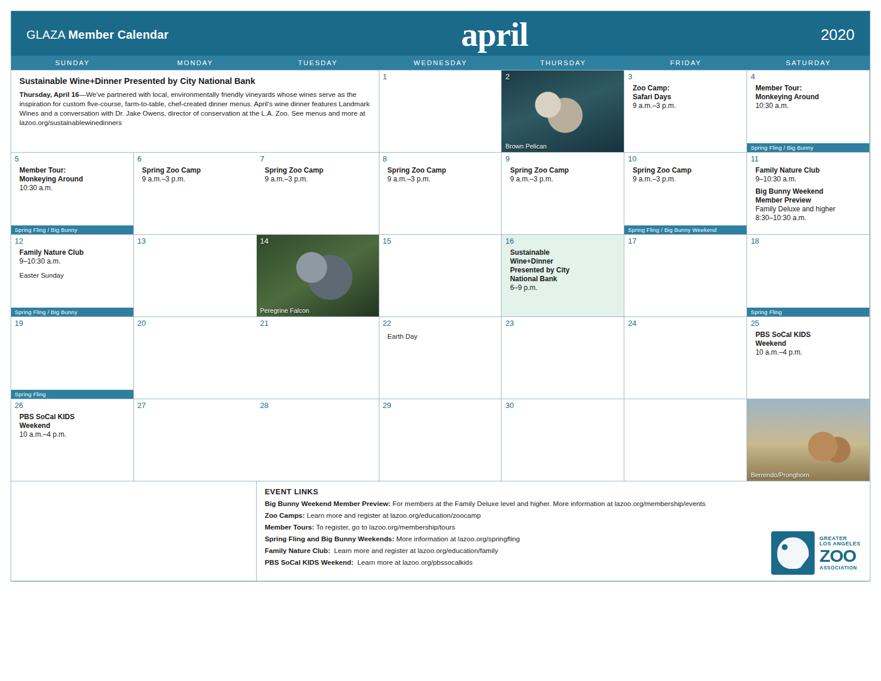GLAZA Member Calendar
april
2020
SUNDAY
MONDAY
TUESDAY
WEDNESDAY
THURSDAY
FRIDAY
SATURDAY
Sustainable Wine+Dinner Presented by City National Bank
Thursday, April 16—We've partnered with local, environmentally friendly vineyards whose wines serve as the inspiration for custom five-course, farm-to-table, chef-created dinner menus. April's wine dinner features Landmark Wines and a conversation with Dr. Jake Owens, director of conservation at the L.A. Zoo. See menus and more at lazoo.org/sustainablewinedinners
1
2
Brown Pelican
3
Zoo Camp:
Safari Days
9 a.m.–3 p.m.
4
Member Tour:
Monkeying Around
10:30 a.m.
Spring Fling / Big Bunny
5
Member Tour:
Monkeying Around
10:30 a.m.
Spring Fling / Big Bunny
6
Spring Zoo Camp
9 a.m.–3 p.m.
7
Spring Zoo Camp
9 a.m.–3 p.m.
8
Spring Zoo Camp
9 a.m.–3 p.m.
9
Spring Zoo Camp
9 a.m.–3 p.m.
10
Spring Zoo Camp
9 a.m.–3 p.m.
Spring Fling / Big Bunny Weekend
11
Family Nature Club
9–10:30 a.m.
Big Bunny Weekend
Member Preview
Family Deluxe and higher
8:30–10:30 a.m.
12
Family Nature Club
9–10:30 a.m.
Easter Sunday
Spring Fling / Big Bunny
13
14
Peregrine Falcon
15
16
Sustainable
Wine+Dinner
Presented by City
National Bank
6–9 p.m.
17
18
Spring Fling
19
Spring Fling
20
21
22
Earth Day
23
24
25
PBS SoCal KIDS
Weekend
10 a.m.–4 p.m.
26
PBS SoCal KIDS
Weekend
10 a.m.–4 p.m.
27
28
29
30
Berrendo/Pronghorn
EVENT LINKS
Big Bunny Weekend Member Preview: For members at the Family Deluxe level and higher. More information at lazoo.org/membership/events
Zoo Camps: Learn more and register at lazoo.org/education/zoocamp
Member Tours: To register, go to lazoo.org/membership/tours
Spring Fling and Big Bunny Weekends: More information at lazoo.org/springfling
Family Nature Club: Learn more and register at lazoo.org/education/family
PBS SoCal KIDS Weekend: Learn more at lazoo.org/pbssocalkids
GREATER LOS ANGELES ZOO ASSOCIATION